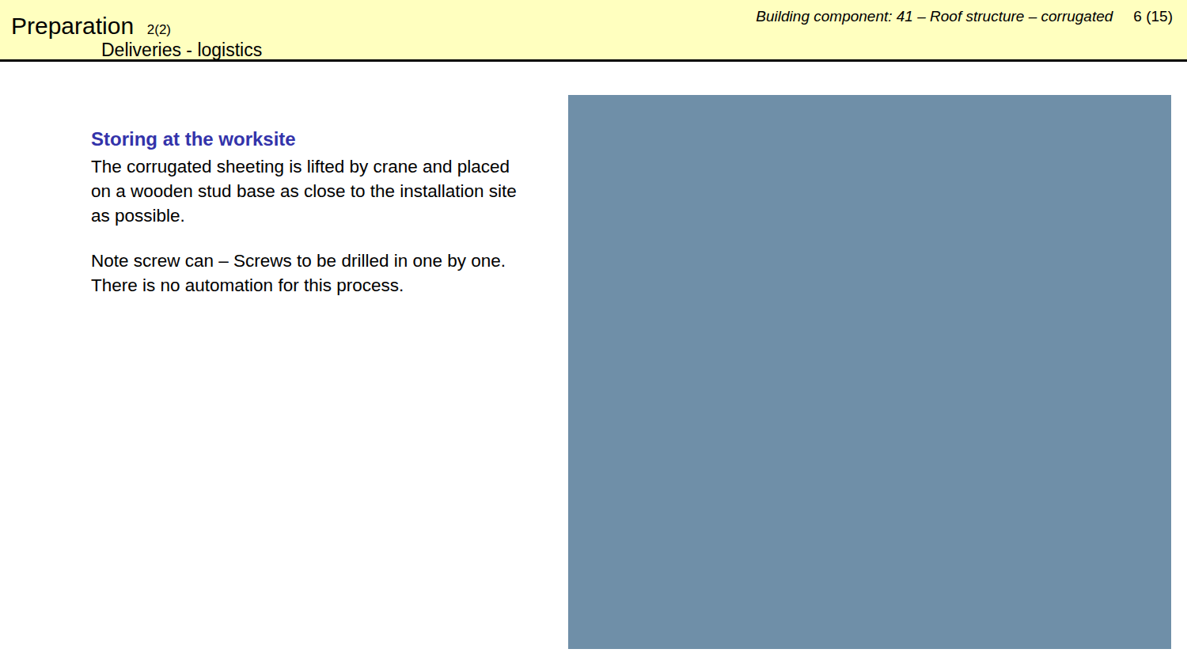Preparation 2(2)
Deliveries - logistics
Building component: 41 – Roof structure – corrugated6 (15)
Storing at the worksite
The corrugated sheeting is lifted by crane and placed on a wooden stud base as close to the installation site as possible.
Note screw can – Screws to be drilled in one by one.
There is no automation for this process.